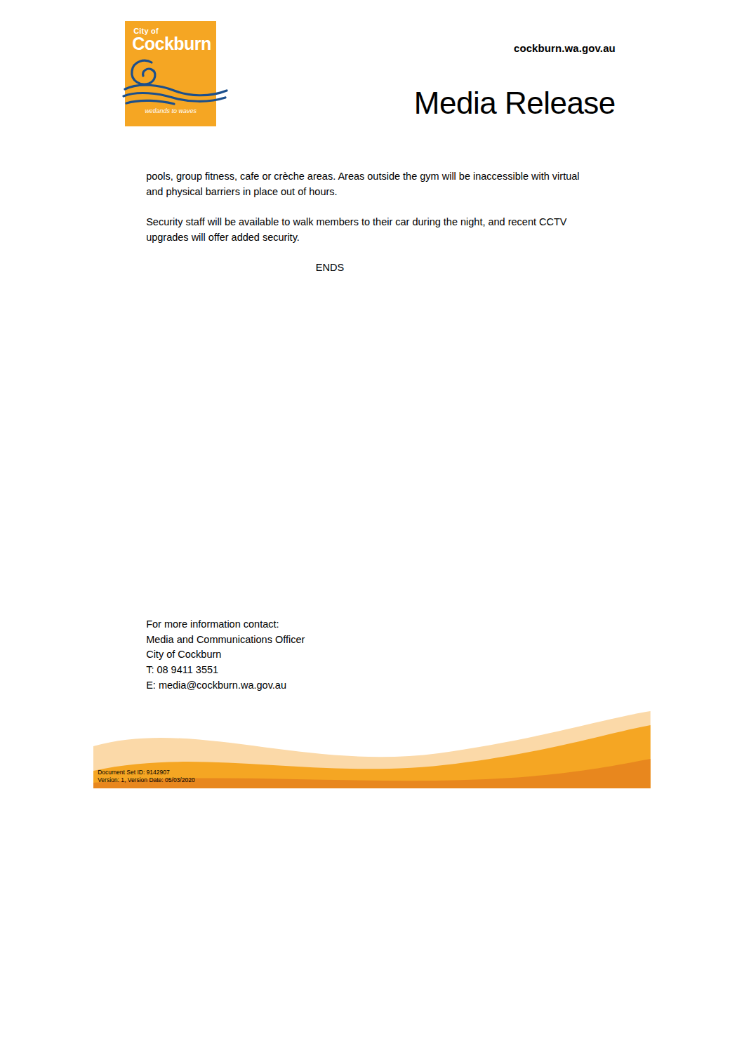City of
Cockburn
wetlands to waves
cockburn.wa.gov.au
Media Release
pools, group fitness, cafe or crèche areas. Areas outside the gym will be inaccessible with virtual and physical barriers in place out of hours.
Security staff will be available to walk members to their car during the night, and recent CCTV upgrades will offer added security.
ENDS
For more information contact:
Media and Communications Officer
City of Cockburn
T: 08 9411 3551
E: media@cockburn.wa.gov.au
Document Set ID: 9142907
Version: 1, Version Date: 05/03/2020